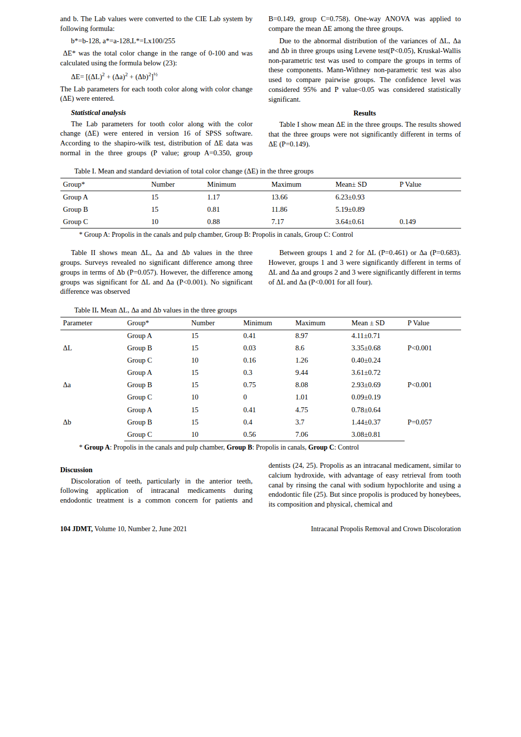and b. The Lab values were converted to the CIE Lab system by following formula:
b*=b-128, a*=a-128,L*=Lx100/255
ΔE* was the total color change in the range of 0-100 and was calculated using the formula below (23):
ΔE= [(ΔL)2 + (Δa)2 + (Δb)2]½
The Lab parameters for each tooth color along with color change (ΔE) were entered.
Statistical analysis
The Lab parameters for tooth color along with the color change (ΔE) were entered in version 16 of SPSS software. According to the shapiro-wilk test, distribution of ΔE data was normal in the three groups (P value; group A=0.350, group B=0.149, group C=0.758). One-way ANOVA was applied to compare the mean ΔE among the three groups.
Due to the abnormal distribution of the variances of ΔL, Δa and Δb in three groups using Levene test(P<0.05), Kruskal-Wallis non-parametric test was used to compare the groups in terms of these components. Mann-Withney non-parametric test was also used to compare pairwise groups. The confidence level was considered 95% and P value<0.05 was considered statistically significant.
Results
Table I show mean ΔE in the three groups. The results showed that the three groups were not significantly different in terms of ΔE (P=0.149).
Table I. Mean and standard deviation of total color change (ΔE) in the three groups
| Group* | Number | Minimum | Maximum | Mean± SD | P Value |
| --- | --- | --- | --- | --- | --- |
| Group A | 15 | 1.17 | 13.66 | 6.23±0.93 | |
| Group B | 15 | 0.81 | 11.86 | 5.19±0.89 | |
| Group C | 10 | 0.88 | 7.17 | 3.64±0.61 | 0.149 |
* Group A: Propolis in the canals and pulp chamber, Group B: Propolis in canals, Group C: Control
Table II shows mean ΔL, Δa and Δb values in the three groups. Surveys revealed no significant difference among three groups in terms of Δb (P=0.057). However, the difference among groups was significant for ΔL and Δa (P<0.001). No significant difference was observed
Between groups 1 and 2 for ΔL (P=0.461) or Δa (P=0.683). However, groups 1 and 3 were significantly different in terms of ΔL and Δa and groups 2 and 3 were significantly different in terms of ΔL and Δa (P<0.001 for all four).
Table II. Mean ΔL, Δa and Δb values in the three groups
| Parameter | Group* | Number | Minimum | Maximum | Mean ± SD | P Value |
| --- | --- | --- | --- | --- | --- | --- |
| ΔL | Group A | 15 | 0.41 | 8.97 | 4.11±0.71 | P<0.001 |
| Group B | 15 | 0.03 | 8.6 | 3.35±0.68 |
| Group C | 10 | 0.16 | 1.26 | 0.40±0.24 |
| Δa | Group A | 15 | 0.3 | 9.44 | 3.61±0.72 | P<0.001 |
| Group B | 15 | 0.75 | 8.08 | 2.93±0.69 |
| Group C | 10 | 0 | 1.01 | 0.09±0.19 |
| Δb | Group A | 15 | 0.41 | 4.75 | 0.78±0.64 | P=0.057 |
| Group B | 15 | 0.4 | 3.7 | 1.44±0.37 |
| Group C | 10 | 0.56 | 7.06 | 3.08±0.81 |
* Group A: Propolis in the canals and pulp chamber, Group B: Propolis in canals, Group C: Control
Discussion
Discoloration of teeth, particularly in the anterior teeth, following application of intracanal medicaments during endodontic treatment is a common concern for patients and dentists (24, 25). Propolis as an intracanal medicament, similar to calcium hydroxide, with advantage of easy retrieval from tooth canal by rinsing the canal with sodium hypochlorite and using a endodontic file (25). But since propolis is produced by honeybees, its composition and physical, chemical and
104 JDMT, Volume 10, Number 2, June 2021
Intracanal Propolis Removal and Crown Discoloration